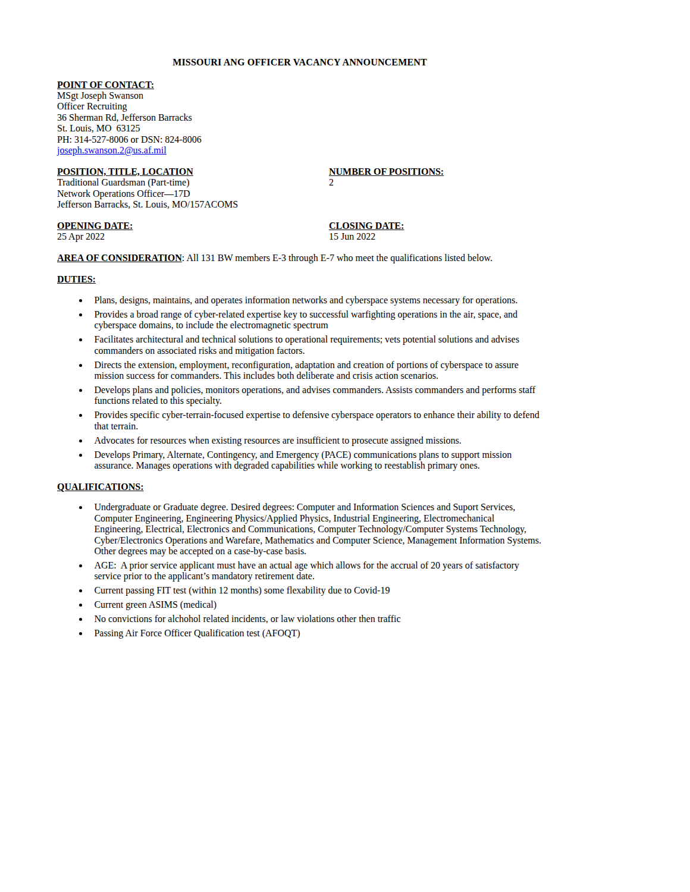MISSOURI ANG OFFICER VACANCY ANNOUNCEMENT
POINT OF CONTACT:
MSgt Joseph Swanson
Officer Recruiting
36 Sherman Rd, Jefferson Barracks
St. Louis, MO 63125
PH: 314-527-8006 or DSN: 824-8006
joseph.swanson.2@us.af.mil
| POSITION, TITLE, LOCATION | NUMBER OF POSITIONS: |
| Traditional Guardsman (Part-time) | 2 |
| Network Operations Officer—17D | |
| Jefferson Barracks, St. Louis, MO/157ACOMS | |
| OPENING DATE: | CLOSING DATE: |
| 25 Apr 2022 | 15 Jun 2022 |
AREA OF CONSIDERATION
: All 131 BW members E-3 through E-7 who meet the qualifications listed below.
DUTIES:
Plans, designs, maintains, and operates information networks and cyberspace systems necessary for operations.
Provides a broad range of cyber-related expertise key to successful warfighting operations in the air, space, and cyberspace domains, to include the electromagnetic spectrum
Facilitates architectural and technical solutions to operational requirements; vets potential solutions and advises commanders on associated risks and mitigation factors.
Directs the extension, employment, reconfiguration, adaptation and creation of portions of cyberspace to assure mission success for commanders. This includes both deliberate and crisis action scenarios.
Develops plans and policies, monitors operations, and advises commanders. Assists commanders and performs staff functions related to this specialty.
Provides specific cyber-terrain-focused expertise to defensive cyberspace operators to enhance their ability to defend that terrain.
Advocates for resources when existing resources are insufficient to prosecute assigned missions.
Develops Primary, Alternate, Contingency, and Emergency (PACE) communications plans to support mission assurance. Manages operations with degraded capabilities while working to reestablish primary ones.
QUALIFICATIONS:
Undergraduate or Graduate degree. Desired degrees: Computer and Information Sciences and Suport Services, Computer Engineering, Engineering Physics/Applied Physics, Industrial Engineering, Electromechanical Engineering, Electrical, Electronics and Communications, Computer Technology/Computer Systems Technology, Cyber/Electronics Operations and Warefare, Mathematics and Computer Science, Management Information Systems. Other degrees may be accepted on a case-by-case basis.
AGE: A prior service applicant must have an actual age which allows for the accrual of 20 years of satisfactory service prior to the applicant’s mandatory retirement date.
Current passing FIT test (within 12 months) some flexability due to Covid-19
Current green ASIMS (medical)
No convictions for alchohol related incidents, or law violations other then traffic
Passing Air Force Officer Qualification test (AFOQT)